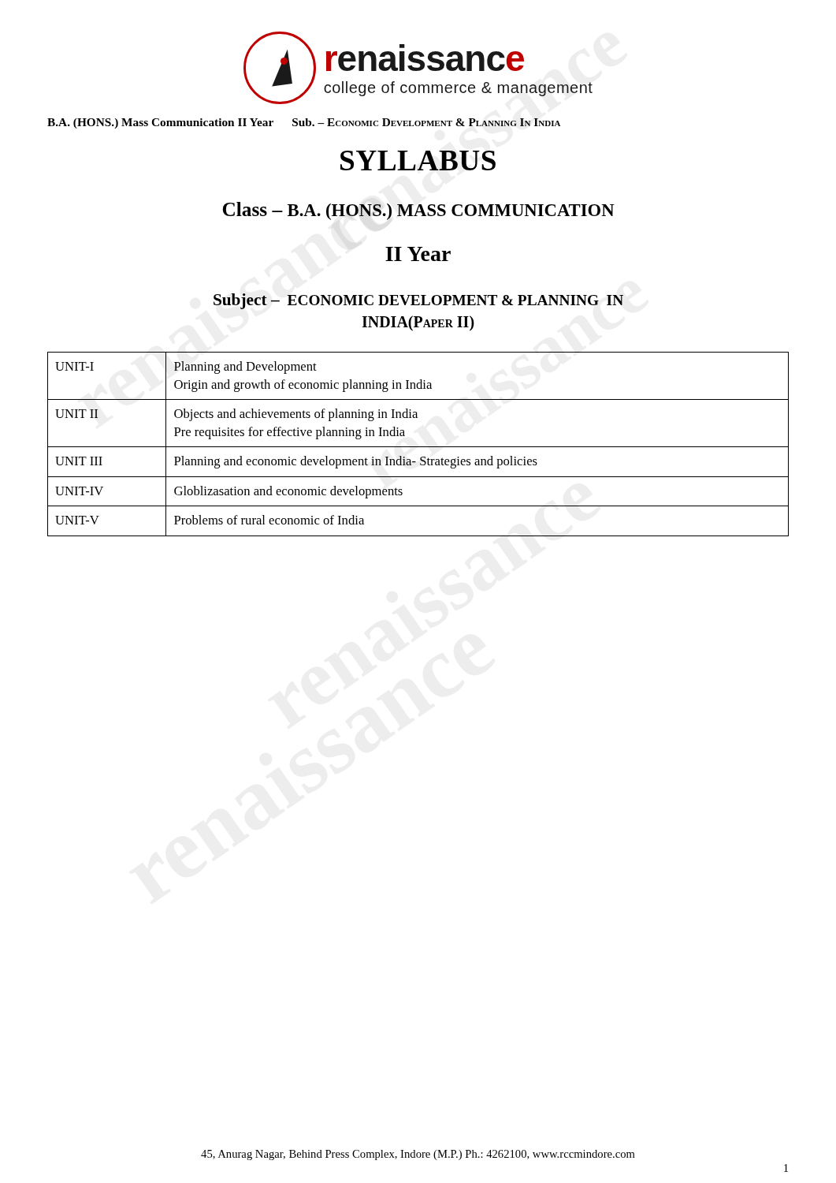renaissance
renaissance
renaissance
renaissance
renaissance
renaissanc e
college of commerce & management
B.A. (HONS.) Mass Communication II Year Sub. – Economic Development & Planning In India
SYLLABUS
Class – B.A. (HONS.) MASS COMMUNICATION
II Year
Subject – ECONOMIC DEVELOPMENT & PLANNING IN
INDIA(Paper II)
| UNIT-I | Planning and Development Origin and growth of economic planning in India |
| UNIT II | Objects and achievements of planning in India Pre requisites for effective planning in India |
| UNIT III | Planning and economic development in India- Strategies and policies |
| UNIT-IV | Globlizasation and economic developments |
| UNIT-V | Problems of rural economic of India |
45, Anurag Nagar, Behind Press Complex, Indore (M.P.) Ph.: 4262100, www.rccmindore.com
1